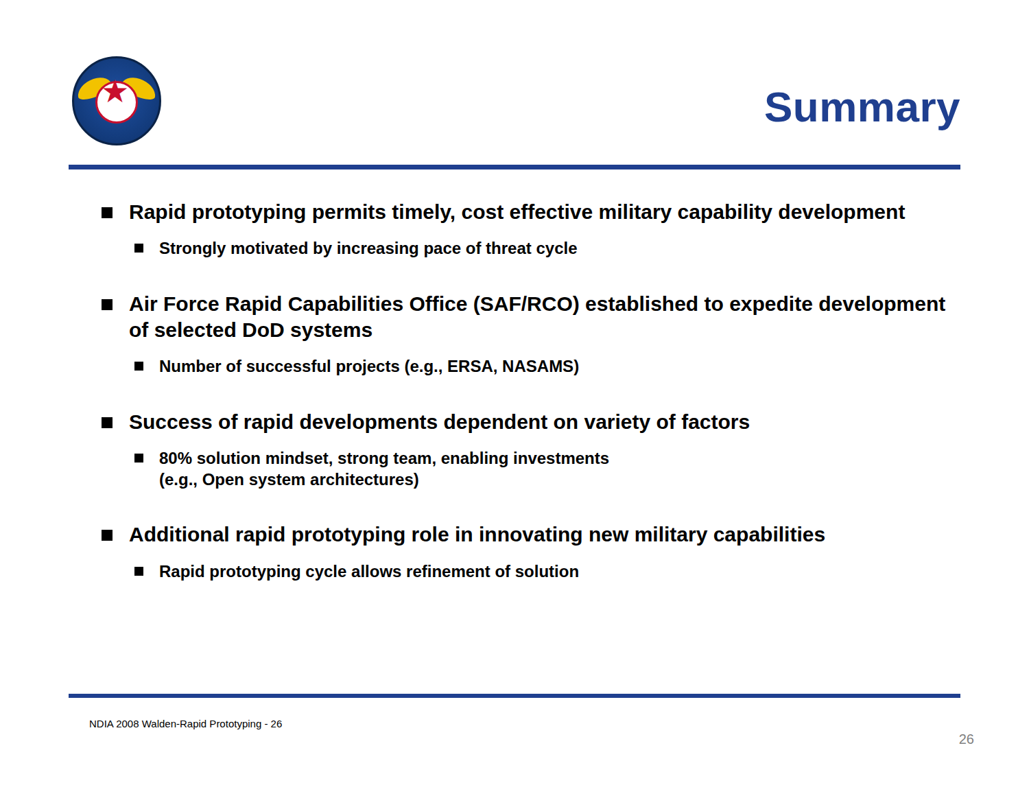Summary
Rapid prototyping permits timely, cost effective military capability development
Strongly motivated by increasing pace of threat cycle
Air Force Rapid Capabilities Office (SAF/RCO) established to expedite development of selected DoD systems
Number of successful projects (e.g., ERSA, NASAMS)
Success of rapid developments dependent on variety of factors
80% solution mindset, strong team, enabling investments
(e.g., Open system architectures)
Additional rapid prototyping role in innovating new military capabilities
Rapid prototyping cycle allows refinement of solution
NDIA 2008 Walden-Rapid Prototyping - 26
26